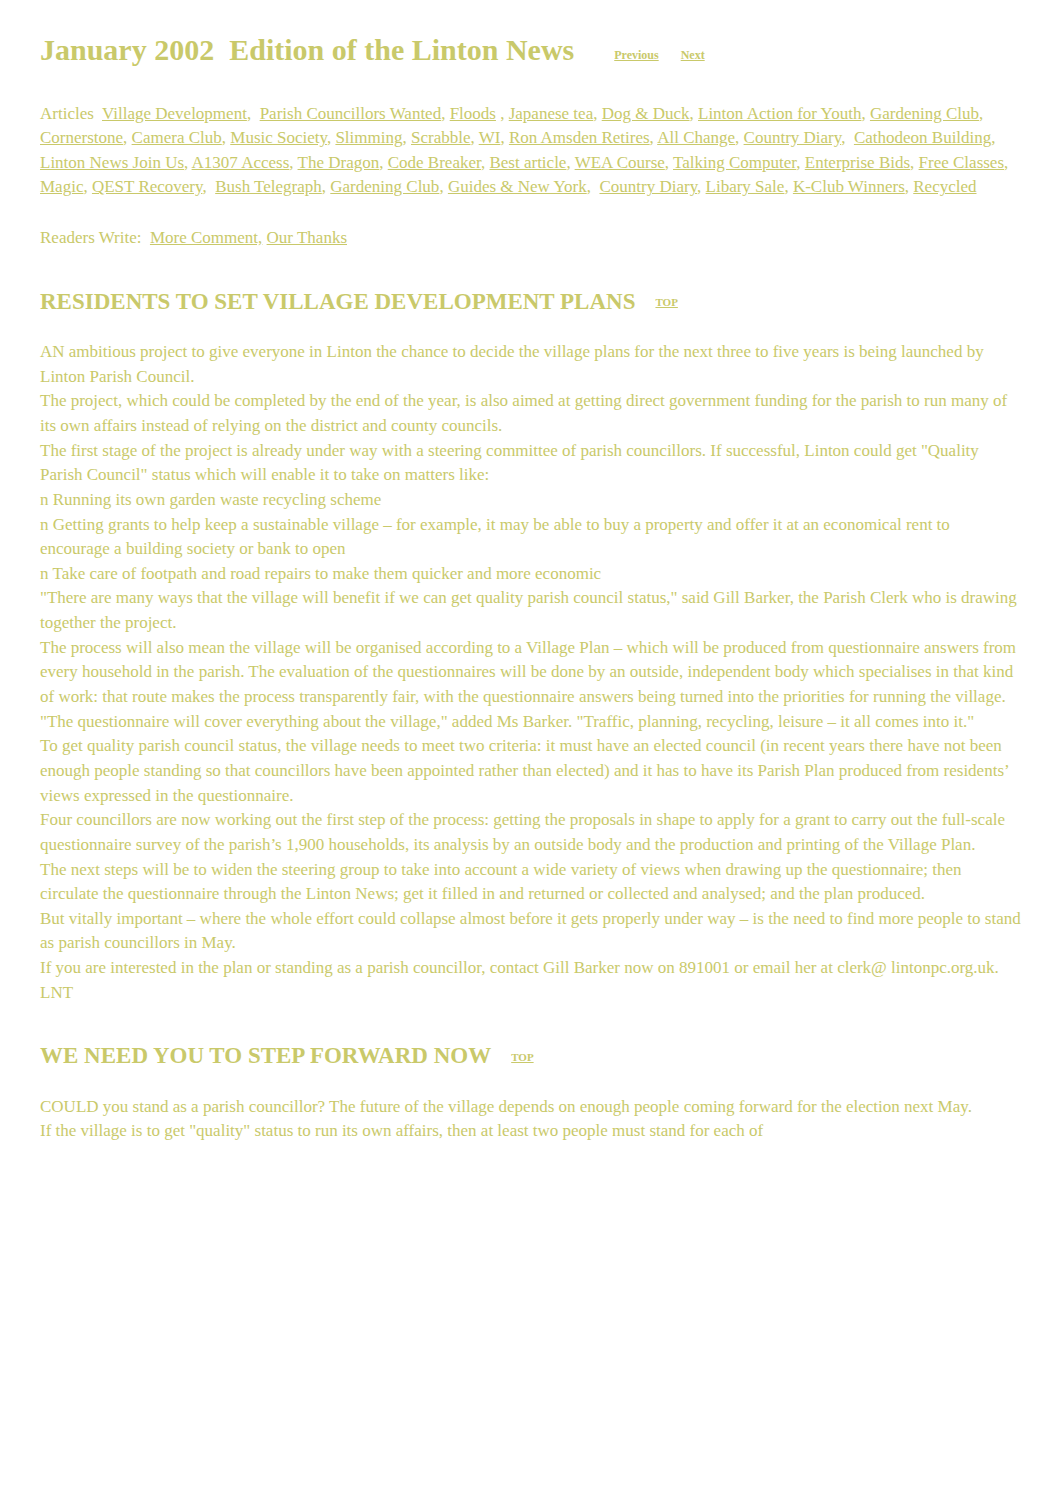January 2002 Edition of the Linton News
Previous Next
Articles Village Development, Parish Councillors Wanted, Floods , Japanese tea, Dog & Duck, Linton Action for Youth, Gardening Club, Cornerstone, Camera Club, Music Society, Slimming, Scrabble, WI, Ron Amsden Retires, All Change, Country Diary, Cathodeon Building, Linton News Join Us, A1307 Access, The Dragon, Code Breaker, Best article, WEA Course, Talking Computer, Enterprise Bids, Free Classes, Magic, QEST Recovery, Bush Telegraph, Gardening Club, Guides & New York, Country Diary, Libary Sale, K-Club Winners, Recycled
Readers Write: More Comment, Our Thanks
Residents to set village development plansTop
AN ambitious project to give everyone in Linton the chance to decide the village plans for the next three to five years is being launched by Linton Parish Council.
The project, which could be completed by the end of the year, is also aimed at getting direct government funding for the parish to run many of its own affairs instead of relying on the district and county councils.
The first stage of the project is already under way with a steering committee of parish councillors. If successful, Linton could get "Quality Parish Council" status which will enable it to take on matters like:
n Running its own garden waste recycling scheme
n Getting grants to help keep a sustainable village – for example, it may be able to buy a property and offer it at an economical rent to encourage a building society or bank to open
n Take care of footpath and road repairs to make them quicker and more economic
"There are many ways that the village will benefit if we can get quality parish council status," said Gill Barker, the Parish Clerk who is drawing together the project.
The process will also mean the village will be organised according to a Village Plan – which will be produced from questionnaire answers from every household in the parish. The evaluation of the questionnaires will be done by an outside, independent body which specialises in that kind of work: that route makes the process transparently fair, with the questionnaire answers being turned into the priorities for running the village.
"The questionnaire will cover everything about the village," added Ms Barker. "Traffic, planning, recycling, leisure – it all comes into it."
To get quality parish council status, the village needs to meet two criteria: it must have an elected council (in recent years there have not been enough people standing so that councillors have been appointed rather than elected) and it has to have its Parish Plan produced from residents’ views expressed in the questionnaire.
Four councillors are now working out the first step of the process: getting the proposals in shape to apply for a grant to carry out the full-scale questionnaire survey of the parish’s 1,900 households, its analysis by an outside body and the production and printing of the Village Plan.
The next steps will be to widen the steering group to take into account a wide variety of views when drawing up the questionnaire; then circulate the questionnaire through the Linton News; get it filled in and returned or collected and analysed; and the plan produced.
But vitally important – where the whole effort could collapse almost before it gets properly under way – is the need to find more people to stand as parish councillors in May.
If you are interested in the plan or standing as a parish councillor, contact Gill Barker now on 891001 or email her at clerk@ lintonpc.org.uk. LNT
We need you to step forward nowTop
COULD you stand as a parish councillor? The future of the village depends on enough people coming forward for the election next May.
If the village is to get "quality" status to run its own affairs, then at least two people must stand for each of